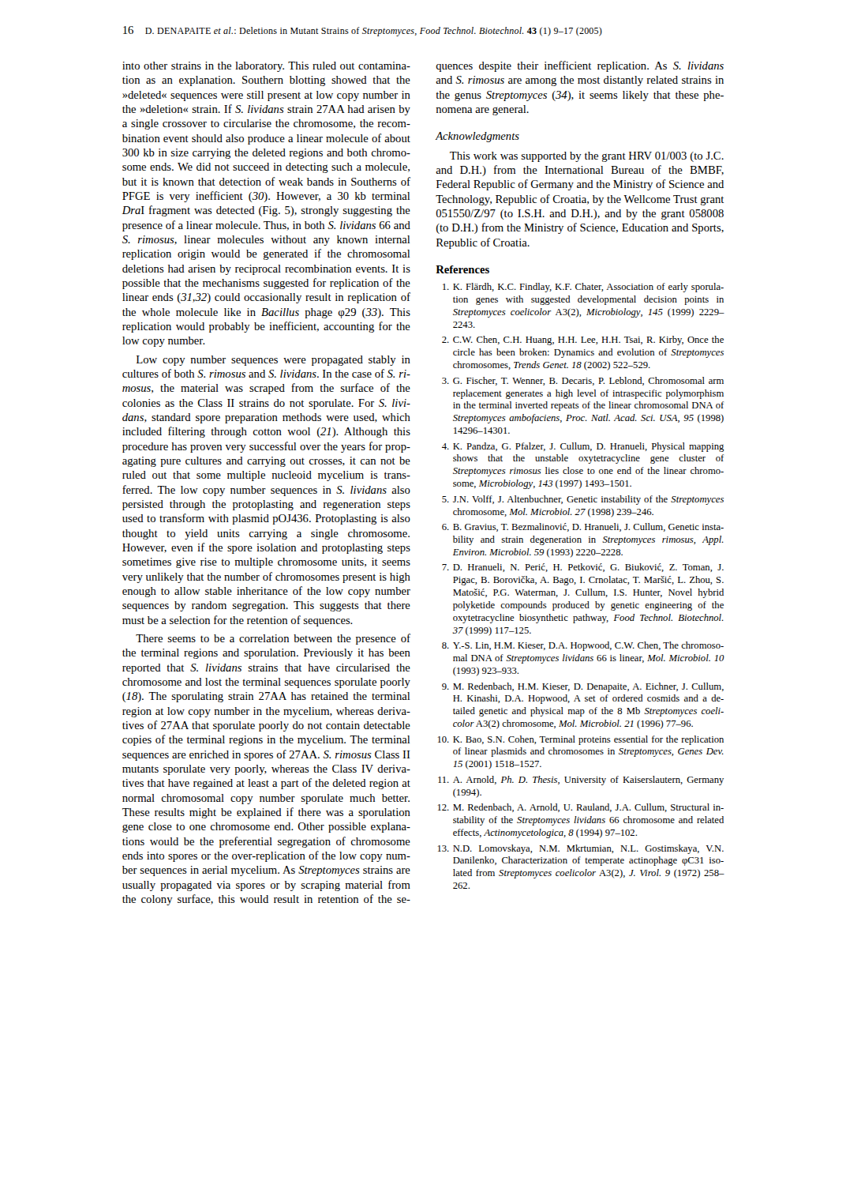16 D. DENAPAITE et al.: Deletions in Mutant Strains of Streptomyces, Food Technol. Biotechnol. 43 (1) 9–17 (2005)
into other strains in the laboratory. This ruled out contamination as an explanation. Southern blotting showed that the »deleted« sequences were still present at low copy number in the »deletion« strain. If S. lividans strain 27AA had arisen by a single crossover to circularise the chromosome, the recombination event should also produce a linear molecule of about 300 kb in size carrying the deleted regions and both chromosome ends. We did not succeed in detecting such a molecule, but it is known that detection of weak bands in Southerns of PFGE is very inefficient (30). However, a 30 kb terminal Dra I fragment was detected (Fig. 5), strongly suggesting the presence of a linear molecule. Thus, in both S. lividans 66 and S. rimosus, linear molecules without any known internal replication origin would be generated if the chromosomal deletions had arisen by reciprocal recombination events. It is possible that the mechanisms suggested for replication of the linear ends (31,32) could occasionally result in replication of the whole molecule like in Bacillus phage φ29 (33). This replication would probably be inefficient, accounting for the low copy number.
Low copy number sequences were propagated stably in cultures of both S. rimosus and S. lividans. In the case of S. rimosus, the material was scraped from the surface of the colonies as the Class II strains do not sporulate. For S. lividans, standard spore preparation methods were used, which included filtering through cotton wool (21). Although this procedure has proven very successful over the years for propagating pure cultures and carrying out crosses, it can not be ruled out that some multiple nucleoid mycelium is transferred. The low copy number sequences in S. lividans also persisted through the protoplasting and regeneration steps used to transform with plasmid pOJ436. Protoplasting is also thought to yield units carrying a single chromosome. However, even if the spore isolation and protoplasting steps sometimes give rise to multiple chromosome units, it seems very unlikely that the number of chromosomes present is high enough to allow stable inheritance of the low copy number sequences by random segregation. This suggests that there must be a selection for the retention of sequences.
There seems to be a correlation between the presence of the terminal regions and sporulation. Previously it has been reported that S. lividans strains that have circularised the chromosome and lost the terminal sequences sporulate poorly (18). The sporulating strain 27AA has retained the terminal region at low copy number in the mycelium, whereas derivatives of 27AA that sporulate poorly do not contain detectable copies of the terminal regions in the mycelium. The terminal sequences are enriched in spores of 27AA. S. rimosus Class II mutants sporulate very poorly, whereas the Class IV derivatives that have regained at least a part of the deleted region at normal chromosomal copy number sporulate much better. These results might be explained if there was a sporulation gene close to one chromosome end. Other possible explanations would be the preferential segregation of chromosome ends into spores or the over-replication of the low copy number sequences in aerial mycelium. As Streptomyces strains are usually propagated via spores or by scraping material from the colony surface, this would result in retention of the sequences despite their inefficient replication. As S. lividans and S. rimosus are among the most distantly related strains in the genus Streptomyces (34), it seems likely that these phenomena are general.
Acknowledgments
This work was supported by the grant HRV 01/003 (to J.C. and D.H.) from the International Bureau of the BMBF, Federal Republic of Germany and the Ministry of Science and Technology, Republic of Croatia, by the Wellcome Trust grant 051550/Z/97 (to I.S.H. and D.H.), and by the grant 058008 (to D.H.) from the Ministry of Science, Education and Sports, Republic of Croatia.
References
K. Flärdh, K.C. Findlay, K.F. Chater, Association of early sporulation genes with suggested developmental decision points in Streptomyces coelicolor A3(2), Microbiology, 145 (1999) 2229–2243.
C.W. Chen, C.H. Huang, H.H. Lee, H.H. Tsai, R. Kirby, Once the circle has been broken: Dynamics and evolution of Streptomyces chromosomes, Trends Genet. 18 (2002) 522–529.
G. Fischer, T. Wenner, B. Decaris, P. Leblond, Chromosomal arm replacement generates a high level of intraspecific polymorphism in the terminal inverted repeats of the linear chromosomal DNA of Streptomyces ambofaciens, Proc. Natl. Acad. Sci. USA, 95 (1998) 14296–14301.
K. Pandza, G. Pfalzer, J. Cullum, D. Hranueli, Physical mapping shows that the unstable oxytetracycline gene cluster of Streptomyces rimosus lies close to one end of the linear chromosome, Microbiology, 143 (1997) 1493–1501.
J.N. Volff, J. Altenbuchner, Genetic instability of the Streptomyces chromosome, Mol. Microbiol. 27 (1998) 239–246.
B. Gravius, T. Bezmalinović, D. Hranueli, J. Cullum, Genetic instability and strain degeneration in Streptomyces rimosus, Appl. Environ. Microbiol. 59 (1993) 2220–2228.
D. Hranueli, N. Perić, H. Petković, G. Biuković, Z. Toman, J. Pigac, B. Borovička, A. Bago, I. Crnolatac, T. Maršić, L. Zhou, S. Matošić, P.G. Waterman, J. Cullum, I.S. Hunter, Novel hybrid polyketide compounds produced by genetic engineering of the oxytetracycline biosynthetic pathway, Food Technol. Biotechnol. 37 (1999) 117–125.
Y.-S. Lin, H.M. Kieser, D.A. Hopwood, C.W. Chen, The chromosomal DNA of Streptomyces lividans 66 is linear, Mol. Microbiol. 10 (1993) 923–933.
M. Redenbach, H.M. Kieser, D. Denapaite, A. Eichner, J. Cullum, H. Kinashi, D.A. Hopwood, A set of ordered cosmids and a detailed genetic and physical map of the 8 Mb Streptomyces coelicolor A3(2) chromosome, Mol. Microbiol. 21 (1996) 77–96.
K. Bao, S.N. Cohen, Terminal proteins essential for the replication of linear plasmids and chromosomes in Streptomyces, Genes Dev. 15 (2001) 1518–1527.
A. Arnold, Ph. D. Thesis, University of Kaiserslautern, Germany (1994).
M. Redenbach, A. Arnold, U. Rauland, J.A. Cullum, Structural instability of the Streptomyces lividans 66 chromosome and related effects, Actinomycetologica, 8 (1994) 97–102.
N.D. Lomovskaya, N.M. Mkrtumian, N.L. Gostimskaya, V.N. Danilenko, Characterization of temperate actinophage φC31 isolated from Streptomyces coelicolor A3(2), J. Virol. 9 (1972) 258–262.